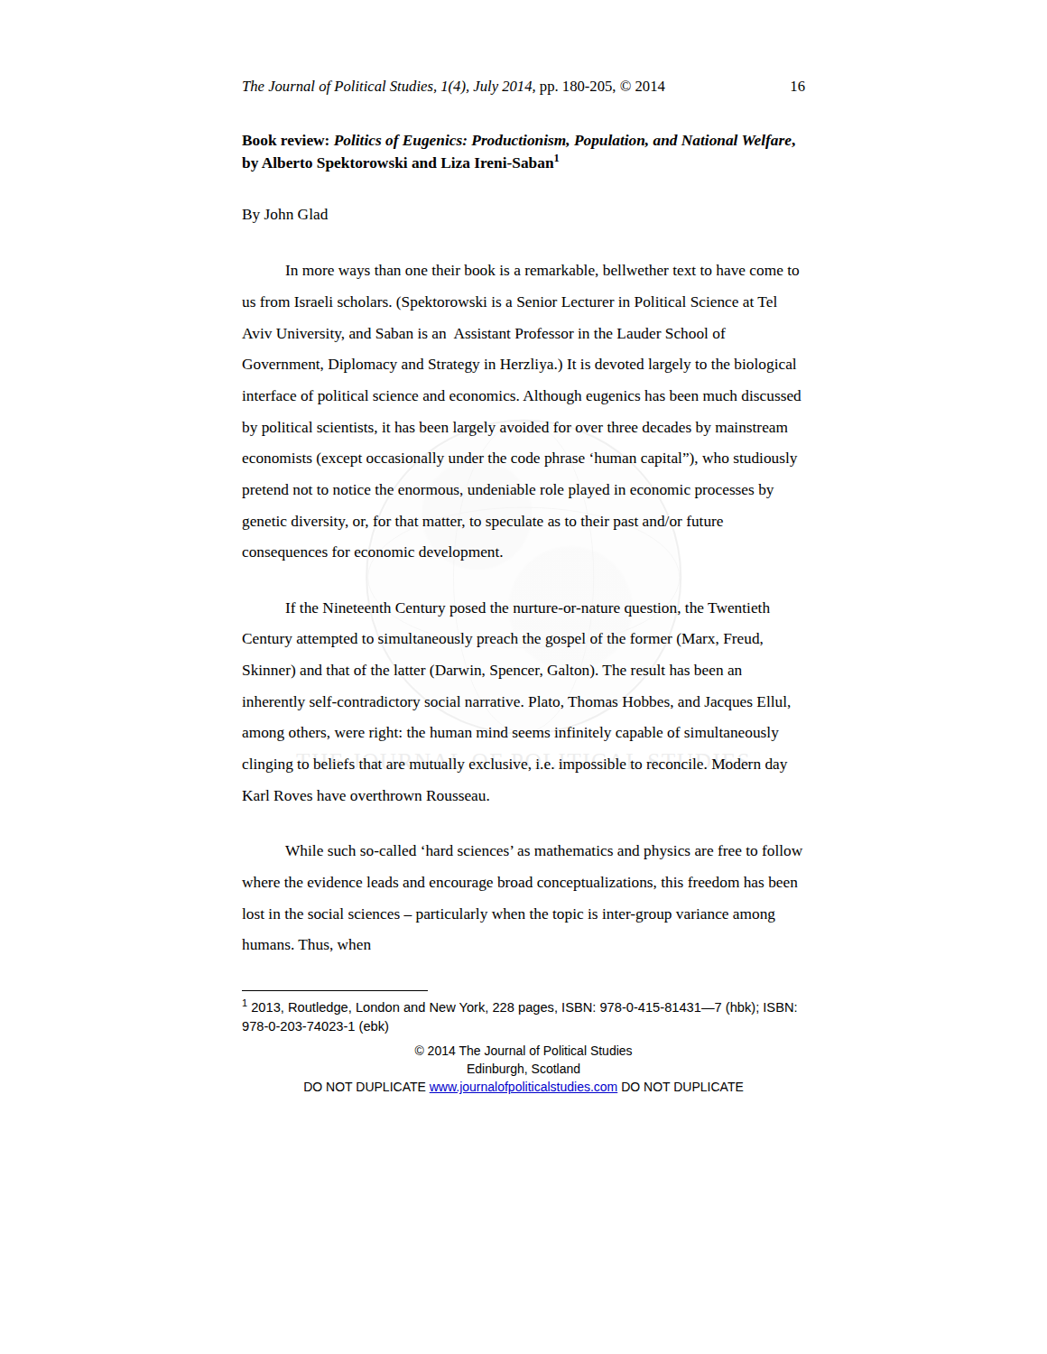THE JOURNAL OF POLITICAL STUDIES
The Journal of Political Studies, 1(4), July 2014, pp. 180-205, © 2014
16
Book review: Politics of Eugenics: Productionism, Population, and National Welfare, by Alberto Spektorowski and Liza Ireni-Saban1
By John Glad
In more ways than one their book is a remarkable, bellwether text to have come to us from Israeli scholars. (Spektorowski is a Senior Lecturer in Political Science at Tel Aviv University, and Saban is an Assistant Professor in the Lauder School of Government, Diplomacy and Strategy in Herzliya.) It is devoted largely to the biological interface of political science and economics. Although eugenics has been much discussed by political scientists, it has been largely avoided for over three decades by mainstream economists (except occasionally under the code phrase ‘human capital”), who studiously pretend not to notice the enormous, undeniable role played in economic processes by genetic diversity, or, for that matter, to speculate as to their past and/or future consequences for economic development.
If the Nineteenth Century posed the nurture-or-nature question, the Twentieth Century attempted to simultaneously preach the gospel of the former (Marx, Freud, Skinner) and that of the latter (Darwin, Spencer, Galton). The result has been an inherently self-contradictory social narrative. Plato, Thomas Hobbes, and Jacques Ellul, among others, were right: the human mind seems infinitely capable of simultaneously clinging to beliefs that are mutually exclusive, i.e. impossible to reconcile. Modern day Karl Roves have overthrown Rousseau.
While such so-called ‘hard sciences’ as mathematics and physics are free to follow where the evidence leads and encourage broad conceptualizations, this freedom has been lost in the social sciences – particularly when the topic is inter-group variance among humans. Thus, when
1 2013, Routledge, London and New York, 228 pages, ISBN: 978-0-415-81431—7 (hbk); ISBN: 978-0-203-74023-1 (ebk)
© 2014 The Journal of Political Studies
Edinburgh, Scotland
DO NOT DUPLICATE www.journalofpoliticalstudies.com DO NOT DUPLICATE